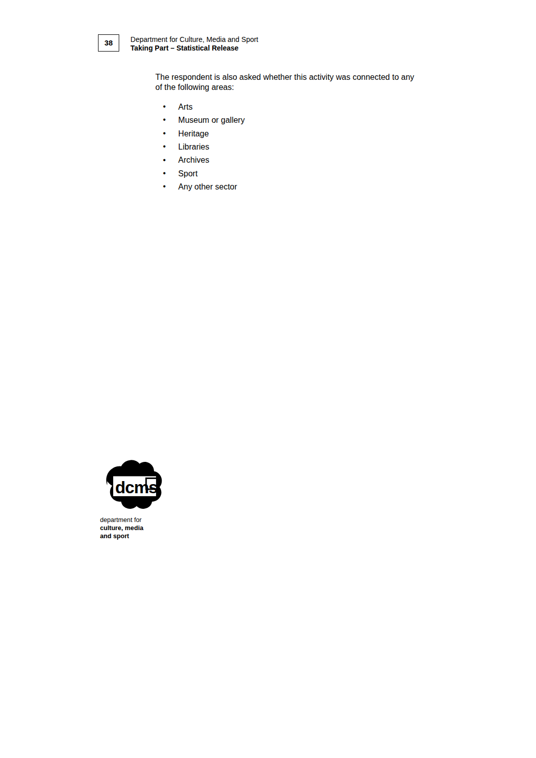38
Department for Culture, Media and Sport
Taking Part – Statistical Release
The respondent is also asked whether this activity was connected to any of the following areas:
Arts
Museum or gallery
Heritage
Libraries
Archives
Sport
Any other sector
dcms
department for
culture, media
and sport